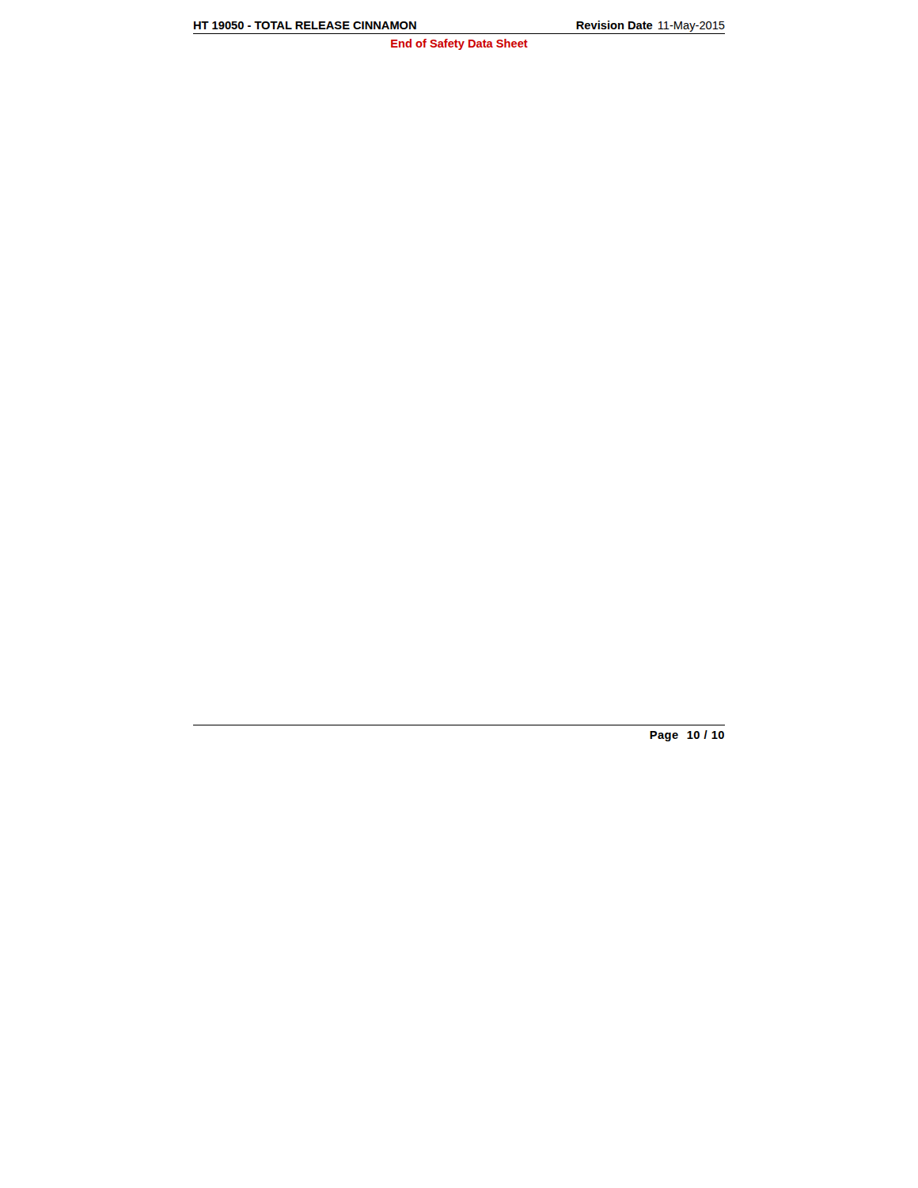HT 19050 - TOTAL RELEASE CINNAMON
Revision Date 11-May-2015
End of Safety Data Sheet
Page10 / 10